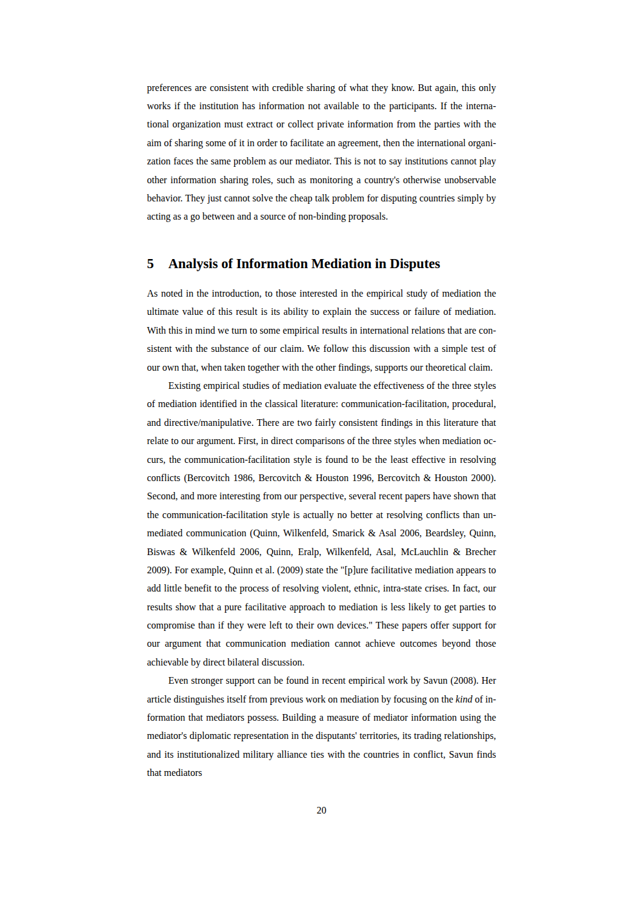preferences are consistent with credible sharing of what they know. But again, this only works if the institution has information not available to the participants. If the international organization must extract or collect private information from the parties with the aim of sharing some of it in order to facilitate an agreement, then the international organization faces the same problem as our mediator. This is not to say institutions cannot play other information sharing roles, such as monitoring a country's otherwise unobservable behavior. They just cannot solve the cheap talk problem for disputing countries simply by acting as a go between and a source of non-binding proposals.
5 Analysis of Information Mediation in Disputes
As noted in the introduction, to those interested in the empirical study of mediation the ultimate value of this result is its ability to explain the success or failure of mediation. With this in mind we turn to some empirical results in international relations that are consistent with the substance of our claim. We follow this discussion with a simple test of our own that, when taken together with the other findings, supports our theoretical claim.
Existing empirical studies of mediation evaluate the effectiveness of the three styles of mediation identified in the classical literature: communication-facilitation, procedural, and directive/manipulative. There are two fairly consistent findings in this literature that relate to our argument. First, in direct comparisons of the three styles when mediation occurs, the communication-facilitation style is found to be the least effective in resolving conflicts (Bercovitch 1986, Bercovitch & Houston 1996, Bercovitch & Houston 2000). Second, and more interesting from our perspective, several recent papers have shown that the communication-facilitation style is actually no better at resolving conflicts than unmediated communication (Quinn, Wilkenfeld, Smarick & Asal 2006, Beardsley, Quinn, Biswas & Wilkenfeld 2006, Quinn, Eralp, Wilkenfeld, Asal, McLauchlin & Brecher 2009). For example, Quinn et al. (2009) state the "[p]ure facilitative mediation appears to add little benefit to the process of resolving violent, ethnic, intra-state crises. In fact, our results show that a pure facilitative approach to mediation is less likely to get parties to compromise than if they were left to their own devices." These papers offer support for our argument that communication mediation cannot achieve outcomes beyond those achievable by direct bilateral discussion.
Even stronger support can be found in recent empirical work by Savun (2008). Her article distinguishes itself from previous work on mediation by focusing on the kind of information that mediators possess. Building a measure of mediator information using the mediator's diplomatic representation in the disputants' territories, its trading relationships, and its institutionalized military alliance ties with the countries in conflict, Savun finds that mediators
20